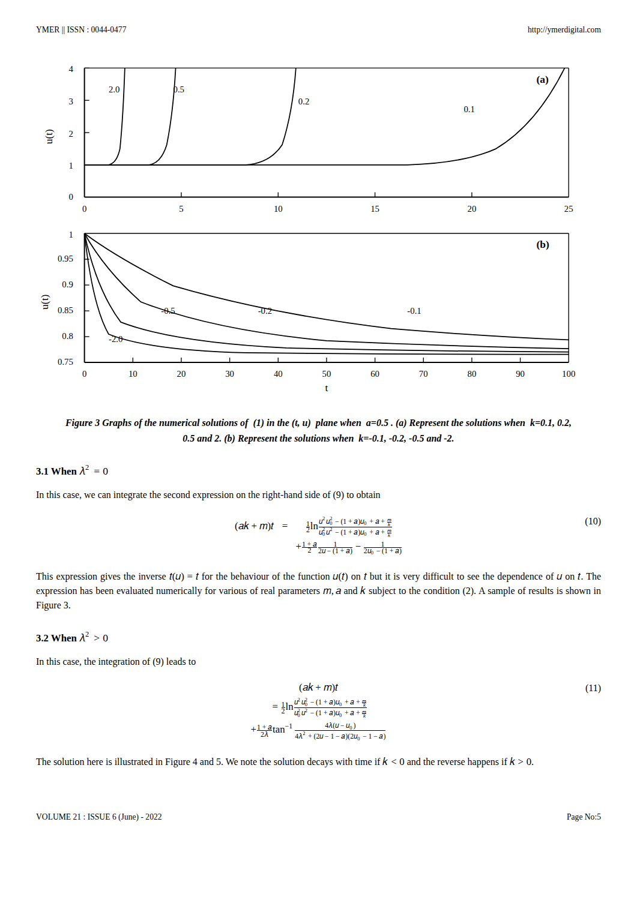YMER || ISSN : 0044-0477 http://ymerdigital.com
4 3 2 1 0 0 5 10 15 20 25 u(t) (a) 2.0 0.5 0.2 0.1 1 0.95 0.9 0.85 0.8 0.75 0 10 20 30 40 50 60 70 80 90 100 u(t) t (b) -0.5 -0.2 -0.1 -2.0
Figure 3 Graphs of the numerical solutions of (1) in the (t, u) plane when a=0.5 . (a) Represent the solutions when k=0.1, 0.2, 0.5 and 2. (b) Represent the solutions when k=-0.1, -0.2, -0.5 and -2.
3.1 When λ2=0
In this case, we can integrate the second expression on the right-hand side of (9) to obtain
(10) (ak+m)t = 12 ln u2 u02 − (1+a) u0 +a+ mk u02 u2 − (1+a) u0 +a+ mk + 1+a2 1 2u−(1+a) − 1 2u0−(1+a)
This expression gives the inverse t(u)=t for the behaviour of the function u(t) on t but it is very difficult to see the dependence of u on t. The expression has been evaluated numerically for various of real parameters m,a and k subject to the condition (2). A sample of results is shown in Figure 3.
3.2 When λ2>0
In this case, the integration of (9) leads to
(11) (ak+m)t = 12 ln u2 u02 − (1+a) u0 +a+ mk u02 u2 − (1+a) u0 +a+ mk + 1+a2λ tan−1 4λ(u−u0) 4λ2 + (2u−1−a) (2u0−1−a)
The solution here is illustrated in Figure 4 and 5. We note the solution decays with time if k<0 and the reverse happens if k>0.
VOLUME 21 : ISSUE 6 (June) - 2022 Page No:5